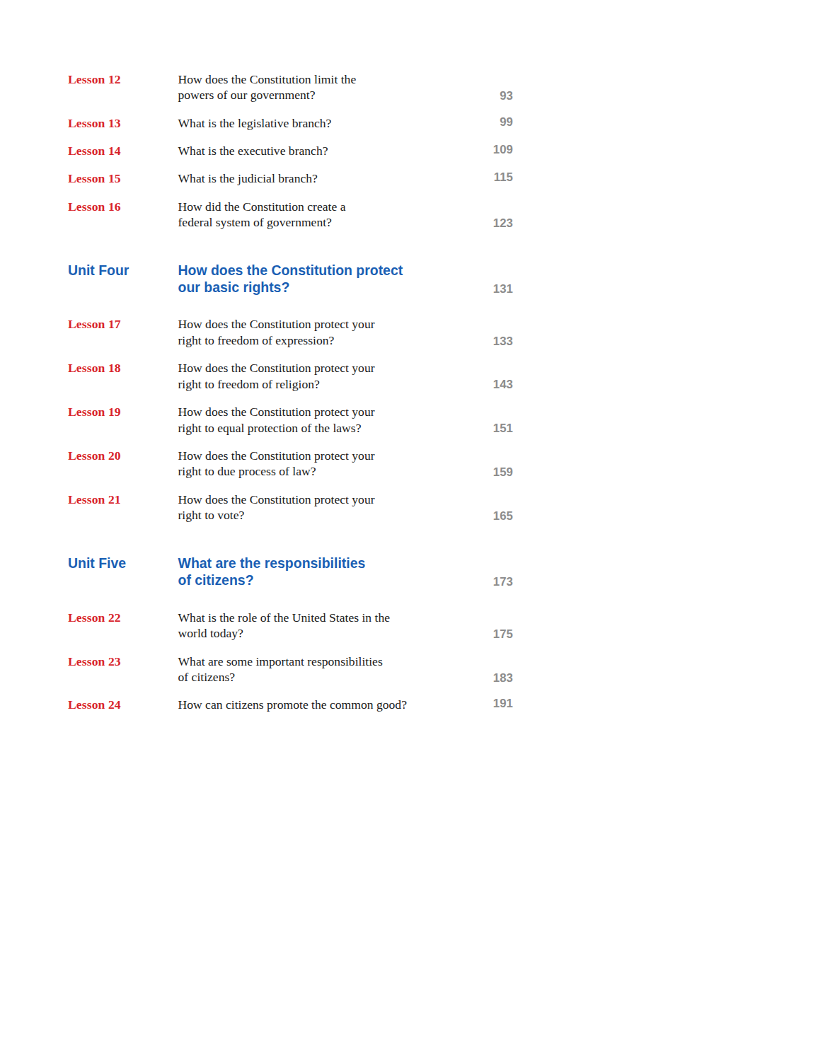| Lesson 12 | How does the Constitution limit the powers of our government? | 93 |
| Lesson 13 | What is the legislative branch? | 99 |
| Lesson 14 | What is the executive branch? | 109 |
| Lesson 15 | What is the judicial branch? | 115 |
| Lesson 16 | How did the Constitution create a federal system of government? | 123 |
| Unit Four | How does the Constitution protect our basic rights? | 131 |
| Lesson 17 | How does the Constitution protect your right to freedom of expression? | 133 |
| Lesson 18 | How does the Constitution protect your right to freedom of religion? | 143 |
| Lesson 19 | How does the Constitution protect your right to equal protection of the laws? | 151 |
| Lesson 20 | How does the Constitution protect your right to due process of law? | 159 |
| Lesson 21 | How does the Constitution protect your right to vote? | 165 |
| Unit Five | What are the responsibilities of citizens? | 173 |
| Lesson 22 | What is the role of the United States in the world today? | 175 |
| Lesson 23 | What are some important responsibilities of citizens? | 183 |
| Lesson 24 | How can citizens promote the common good? | 191 |